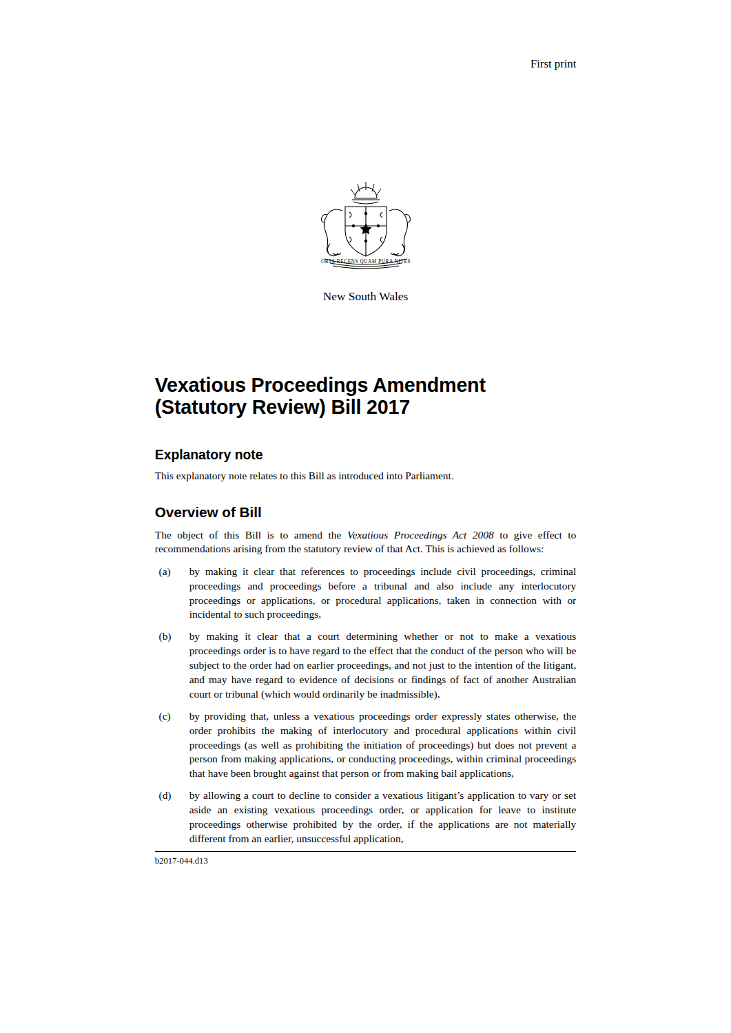First print
ORTA RECENS QUAM PURA NITES
New South Wales
Vexatious Proceedings Amendment
(Statutory Review) Bill 2017
Explanatory note
This explanatory note relates to this Bill as introduced into Parliament.
Overview of Bill
The object of this Bill is to amend the Vexatious Proceedings Act 2008 to give effect to recommendations arising from the statutory review of that Act. This is achieved as follows:
(a) by making it clear that references to proceedings include civil proceedings, criminal proceedings and proceedings before a tribunal and also include any interlocutory proceedings or applications, or procedural applications, taken in connection with or incidental to such proceedings,
(b) by making it clear that a court determining whether or not to make a vexatious proceedings order is to have regard to the effect that the conduct of the person who will be subject to the order had on earlier proceedings, and not just to the intention of the litigant, and may have regard to evidence of decisions or findings of fact of another Australian court or tribunal (which would ordinarily be inadmissible),
(c) by providing that, unless a vexatious proceedings order expressly states otherwise, the order prohibits the making of interlocutory and procedural applications within civil proceedings (as well as prohibiting the initiation of proceedings) but does not prevent a person from making applications, or conducting proceedings, within criminal proceedings that have been brought against that person or from making bail applications,
(d) by allowing a court to decline to consider a vexatious litigant’s application to vary or set aside an existing vexatious proceedings order, or application for leave to institute proceedings otherwise prohibited by the order, if the applications are not materially different from an earlier, unsuccessful application,
b2017-044.d13